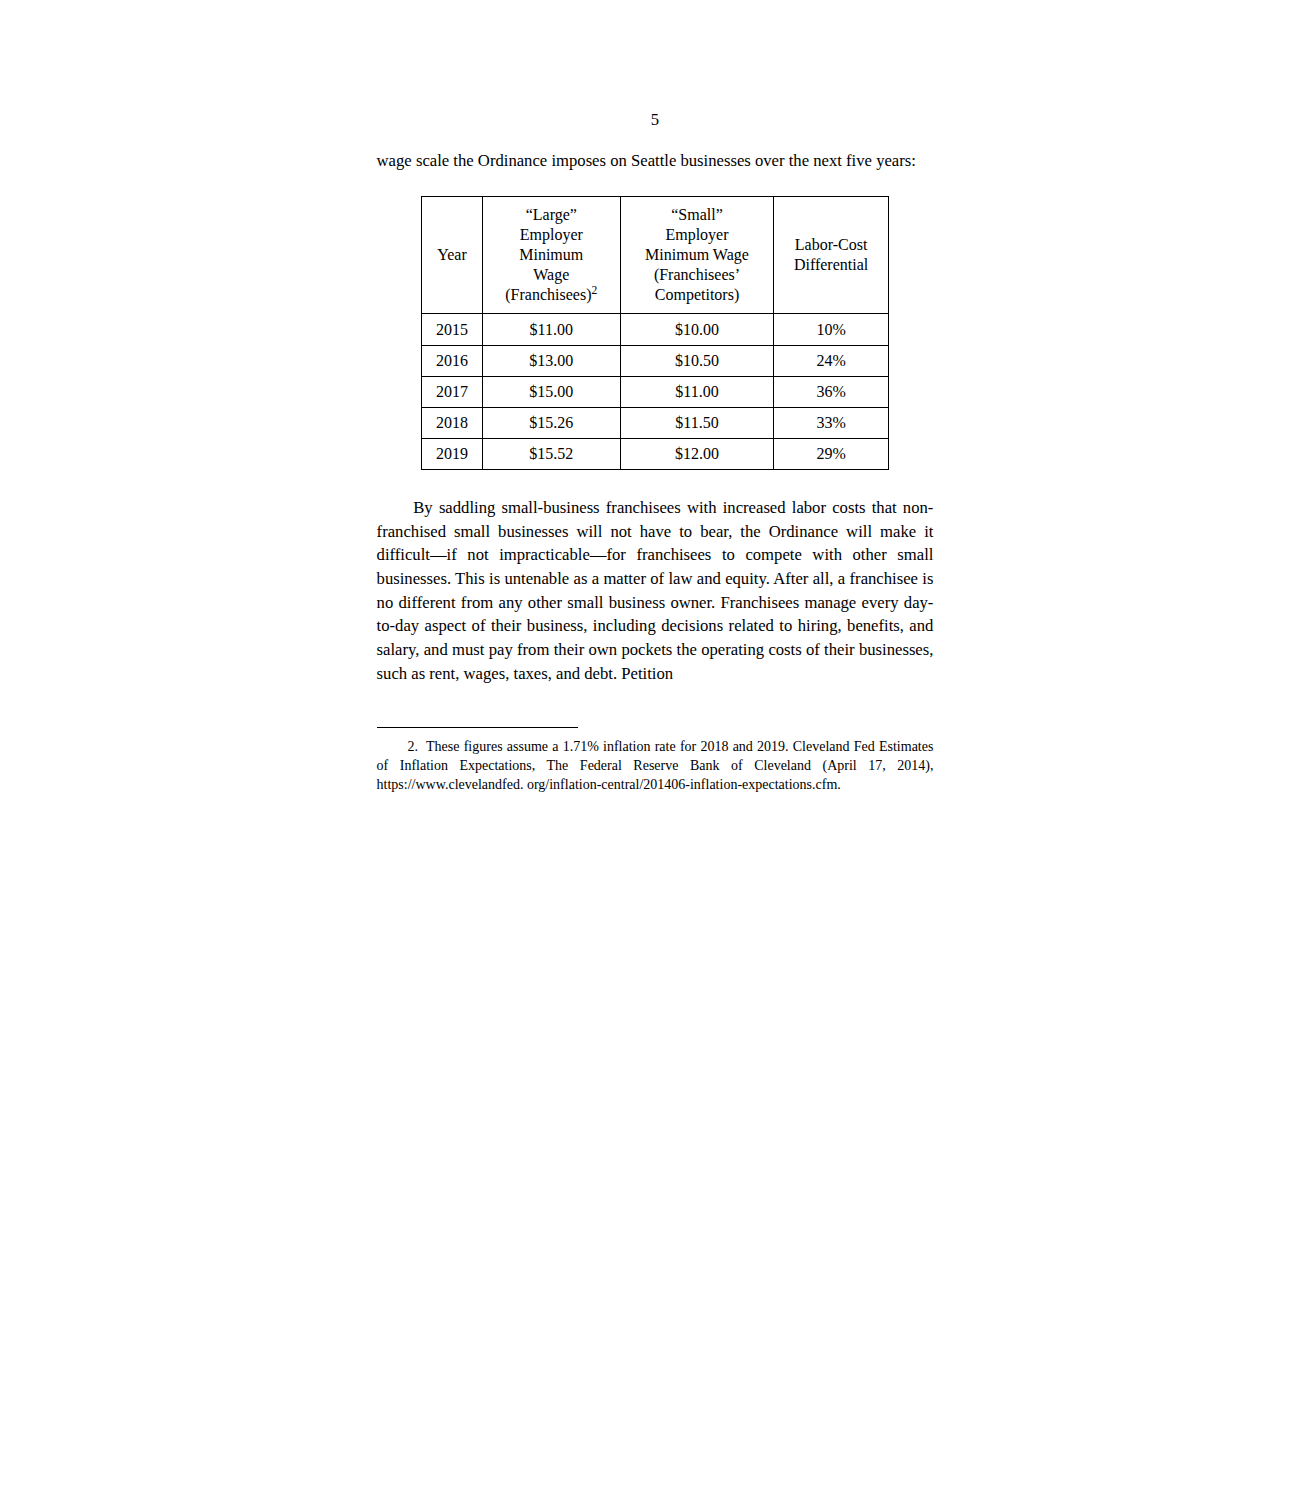5
wage scale the Ordinance imposes on Seattle businesses over the next five years:
| Year | “Large” Employer Minimum Wage (Franchisees) 2 | “Small” Employer Minimum Wage (Franchisees’ Competitors) | Labor-Cost Differential |
| --- | --- | --- | --- |
| 2015 | $11.00 | $10.00 | 10% |
| 2016 | $13.00 | $10.50 | 24% |
| 2017 | $15.00 | $11.00 | 36% |
| 2018 | $15.26 | $11.50 | 33% |
| 2019 | $15.52 | $12.00 | 29% |
By saddling small-business franchisees with increased labor costs that non-franchised small businesses will not have to bear, the Ordinance will make it difficult—if not impracticable—for franchisees to compete with other small businesses. This is untenable as a matter of law and equity. After all, a franchisee is no different from any other small business owner. Franchisees manage every day-to-day aspect of their business, including decisions related to hiring, benefits, and salary, and must pay from their own pockets the operating costs of their businesses, such as rent, wages, taxes, and debt. Petition
2. These figures assume a 1.71% inflation rate for 2018 and 2019. Cleveland Fed Estimates of Inflation Expectations, The Federal Reserve Bank of Cleveland (April 17, 2014), https://www.clevelandfed. org/inflation-central/201406-inflation-expectations.cfm.